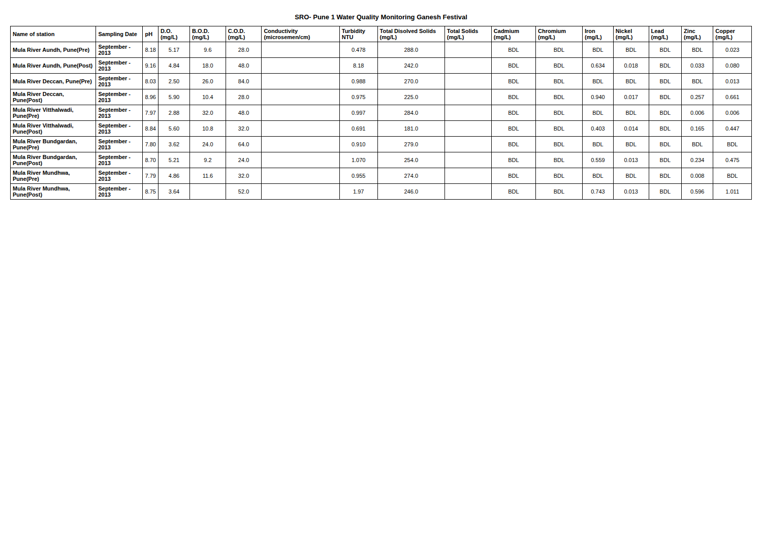SRO- Pune 1 Water Quality Monitoring Ganesh Festival
| Name of station | Sampling Date | pH | D.O. (mg/L) | B.O.D. (mg/L) | C.O.D. (mg/L) | Conductivity (microsemen/cm) | Turbidity NTU | Total Disolved Solids (mg/L) | Total Solids (mg/L) | Cadmium (mg/L) | Chromium (mg/L) | Iron (mg/L) | Nickel (mg/L) | Lead (mg/L) | Zinc (mg/L) | Copper (mg/L) |
| --- | --- | --- | --- | --- | --- | --- | --- | --- | --- | --- | --- | --- | --- | --- | --- | --- |
| Mula River Aundh, Pune(Pre) | September - 2013 | 8.18 | 5.17 | 9.6 | 28.0 | | 0.478 | 288.0 | | BDL | BDL | BDL | BDL | BDL | BDL | 0.023 |
| Mula River Aundh, Pune(Post) | September - 2013 | 9.16 | 4.84 | 18.0 | 48.0 | | 8.18 | 242.0 | | BDL | BDL | 0.634 | 0.018 | BDL | 0.033 | 0.080 |
| Mula River Deccan, Pune(Pre) | September - 2013 | 8.03 | 2.50 | 26.0 | 84.0 | | 0.988 | 270.0 | | BDL | BDL | BDL | BDL | BDL | BDL | 0.013 |
| Mula River Deccan, Pune(Post) | September - 2013 | 8.96 | 5.90 | 10.4 | 28.0 | | 0.975 | 225.0 | | BDL | BDL | 0.940 | 0.017 | BDL | 0.257 | 0.661 |
| Mula River Vitthalwadi, Pune(Pre) | September - 2013 | 7.97 | 2.88 | 32.0 | 48.0 | | 0.997 | 284.0 | | BDL | BDL | BDL | BDL | BDL | 0.006 | 0.006 |
| Mula River Vitthalwadi, Pune(Post) | September - 2013 | 8.84 | 5.60 | 10.8 | 32.0 | | 0.691 | 181.0 | | BDL | BDL | 0.403 | 0.014 | BDL | 0.165 | 0.447 |
| Mula River Bundgardan, Pune(Pre) | September - 2013 | 7.80 | 3.62 | 24.0 | 64.0 | | 0.910 | 279.0 | | BDL | BDL | BDL | BDL | BDL | BDL | BDL |
| Mula River Bundgardan, Pune(Post) | September - 2013 | 8.70 | 5.21 | 9.2 | 24.0 | | 1.070 | 254.0 | | BDL | BDL | 0.559 | 0.013 | BDL | 0.234 | 0.475 |
| Mula River Mundhwa, Pune(Pre) | September - 2013 | 7.79 | 4.86 | 11.6 | 32.0 | | 0.955 | 274.0 | | BDL | BDL | BDL | BDL | BDL | 0.008 | BDL |
| Mula River Mundhwa, Pune(Post) | September - 2013 | 8.75 | 3.64 | | 52.0 | | 1.97 | 246.0 | | BDL | BDL | 0.743 | 0.013 | BDL | 0.596 | 1.011 |